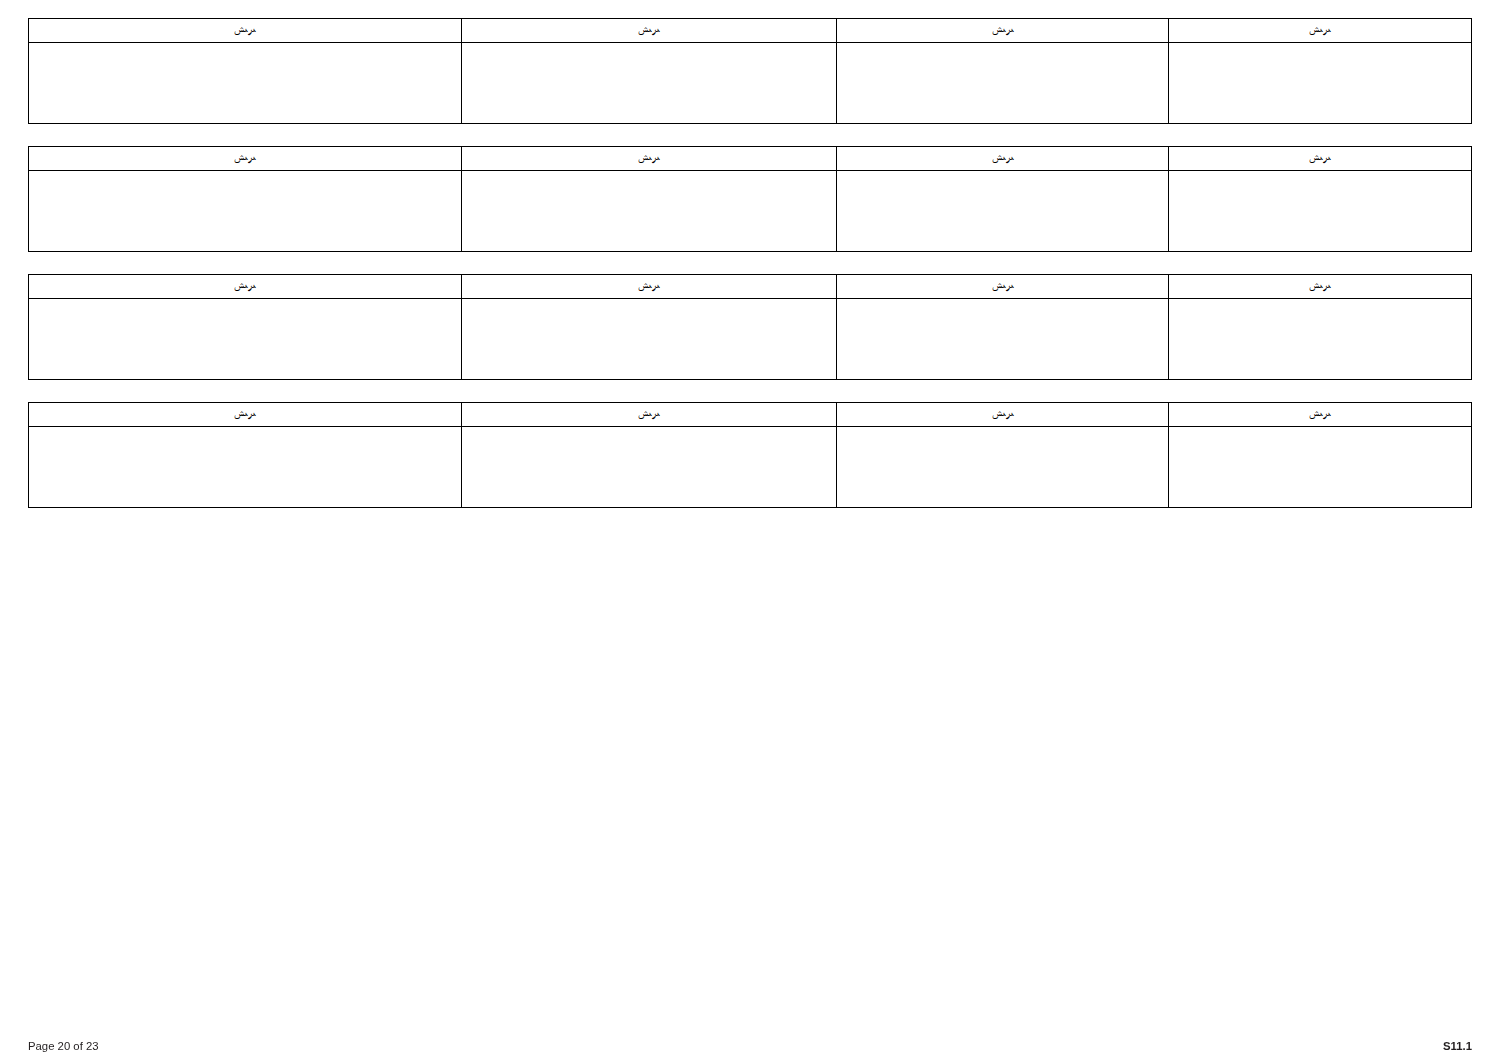| ﯩﺭﯩﺶ | ﯩﺭﯩﺶ | ﯩﺭﯩﺶ | ﯩﺭﯩﺶ |
| ﯩﺭﯩﺶ | ﯩﺭﯩﺶ | ﯩﺭﯩﺶ | ﯩﺭﯩﺶ |
| ﯩﺭﯩﺶ | ﯩﺭﯩﺶ | ﯩﺭﯩﺶ | ﯩﺭﯩﺶ |
| ﯩﺭﯩﺶ | ﯩﺭﯩﺶ | ﯩﺭﯩﺶ | ﯩﺭﯩﺶ |
Page 20 of 23 S11.1